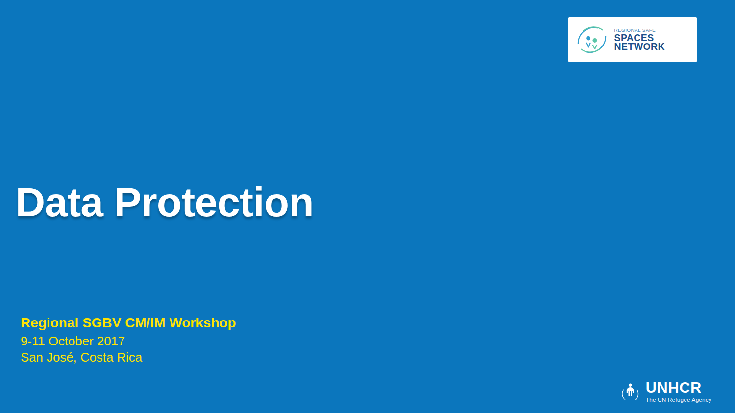REGIONAL SAFE SPACES NETWORK
Data Protection
Regional SGBV CM/IM Workshop
9-11 October 2017
San José, Costa Rica
UNHCR The UN Refugee Agency